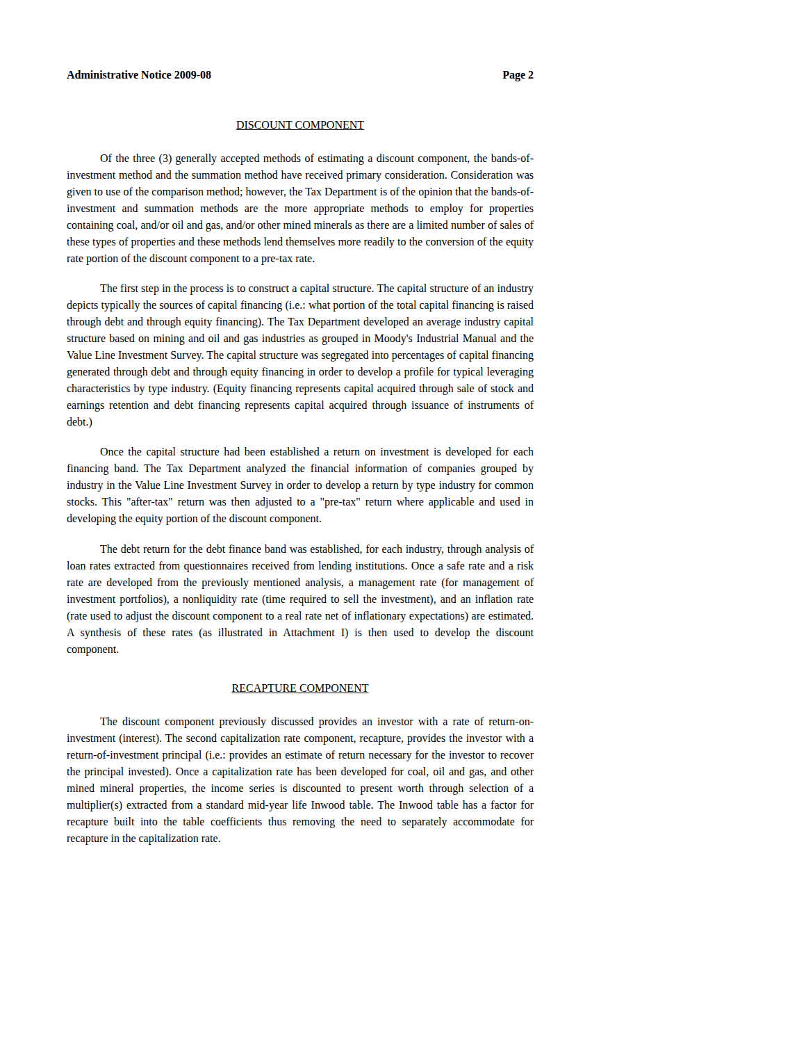Administrative Notice 2009-08 Page 2
DISCOUNT COMPONENT
Of the three (3) generally accepted methods of estimating a discount component, the bands-of-investment method and the summation method have received primary consideration. Consideration was given to use of the comparison method; however, the Tax Department is of the opinion that the bands-of-investment and summation methods are the more appropriate methods to employ for properties containing coal, and/or oil and gas, and/or other mined minerals as there are a limited number of sales of these types of properties and these methods lend themselves more readily to the conversion of the equity rate portion of the discount component to a pre-tax rate.
The first step in the process is to construct a capital structure. The capital structure of an industry depicts typically the sources of capital financing (i.e.: what portion of the total capital financing is raised through debt and through equity financing). The Tax Department developed an average industry capital structure based on mining and oil and gas industries as grouped in Moody's Industrial Manual and the Value Line Investment Survey. The capital structure was segregated into percentages of capital financing generated through debt and through equity financing in order to develop a profile for typical leveraging characteristics by type industry. (Equity financing represents capital acquired through sale of stock and earnings retention and debt financing represents capital acquired through issuance of instruments of debt.)
Once the capital structure had been established a return on investment is developed for each financing band. The Tax Department analyzed the financial information of companies grouped by industry in the Value Line Investment Survey in order to develop a return by type industry for common stocks. This "after-tax" return was then adjusted to a "pre-tax" return where applicable and used in developing the equity portion of the discount component.
The debt return for the debt finance band was established, for each industry, through analysis of loan rates extracted from questionnaires received from lending institutions. Once a safe rate and a risk rate are developed from the previously mentioned analysis, a management rate (for management of investment portfolios), a nonliquidity rate (time required to sell the investment), and an inflation rate (rate used to adjust the discount component to a real rate net of inflationary expectations) are estimated. A synthesis of these rates (as illustrated in Attachment I) is then used to develop the discount component.
RECAPTURE COMPONENT
The discount component previously discussed provides an investor with a rate of return-on-investment (interest). The second capitalization rate component, recapture, provides the investor with a return-of-investment principal (i.e.: provides an estimate of return necessary for the investor to recover the principal invested). Once a capitalization rate has been developed for coal, oil and gas, and other mined mineral properties, the income series is discounted to present worth through selection of a multiplier(s) extracted from a standard mid-year life Inwood table. The Inwood table has a factor for recapture built into the table coefficients thus removing the need to separately accommodate for recapture in the capitalization rate.